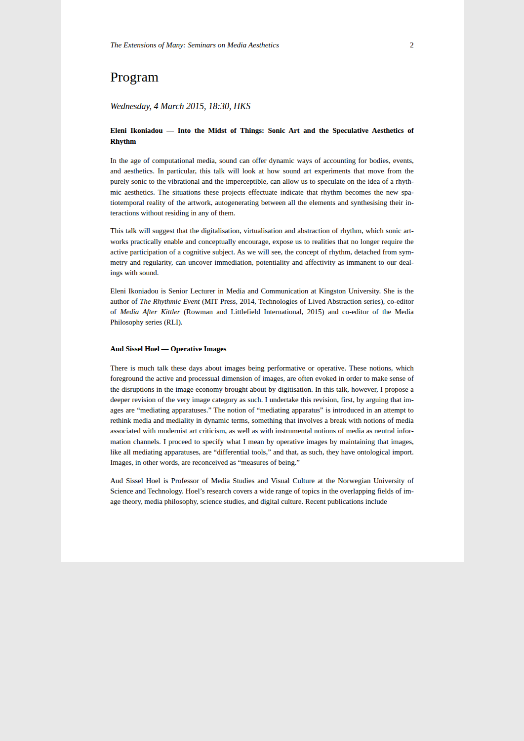The Extensions of Many: Seminars on Media Aesthetics 2
Program
Wednesday, 4 March 2015, 18:30, HKS
Eleni Ikoniadou — Into the Midst of Things: Sonic Art and the Speculative Aesthetics of Rhythm
In the age of computational media, sound can offer dynamic ways of accounting for bodies, events, and aesthetics. In particular, this talk will look at how sound art experiments that move from the purely sonic to the vibrational and the imperceptible, can allow us to speculate on the idea of a rhythmic aesthetics. The situations these projects effectuate indicate that rhythm becomes the new spatiotemporal reality of the artwork, autogenerating between all the elements and synthesising their interactions without residing in any of them.
This talk will suggest that the digitalisation, virtualisation and abstraction of rhythm, which sonic artworks practically enable and conceptually encourage, expose us to realities that no longer require the active participation of a cognitive subject. As we will see, the concept of rhythm, detached from symmetry and regularity, can uncover immediation, potentiality and affectivity as immanent to our dealings with sound.
Eleni Ikoniadou is Senior Lecturer in Media and Communication at Kingston University. She is the author of The Rhythmic Event (MIT Press, 2014, Technologies of Lived Abstraction series), co-editor of Media After Kittler (Rowman and Littlefield International, 2015) and co-editor of the Media Philosophy series (RLI).
Aud Sissel Hoel — Operative Images
There is much talk these days about images being performative or operative. These notions, which foreground the active and processual dimension of images, are often evoked in order to make sense of the disruptions in the image economy brought about by digitisation. In this talk, however, I propose a deeper revision of the very image category as such. I undertake this revision, first, by arguing that images are “mediating apparatuses.” The notion of “mediating apparatus” is introduced in an attempt to rethink media and mediality in dynamic terms, something that involves a break with notions of media associated with modernist art criticism, as well as with instrumental notions of media as neutral information channels. I proceed to specify what I mean by operative images by maintaining that images, like all mediating apparatuses, are “differential tools,” and that, as such, they have ontological import. Images, in other words, are reconceived as “measures of being.”
Aud Sissel Hoel is Professor of Media Studies and Visual Culture at the Norwegian University of Science and Technology. Hoel’s research covers a wide range of topics in the overlapping fields of image theory, media philosophy, science studies, and digital culture. Recent publications include